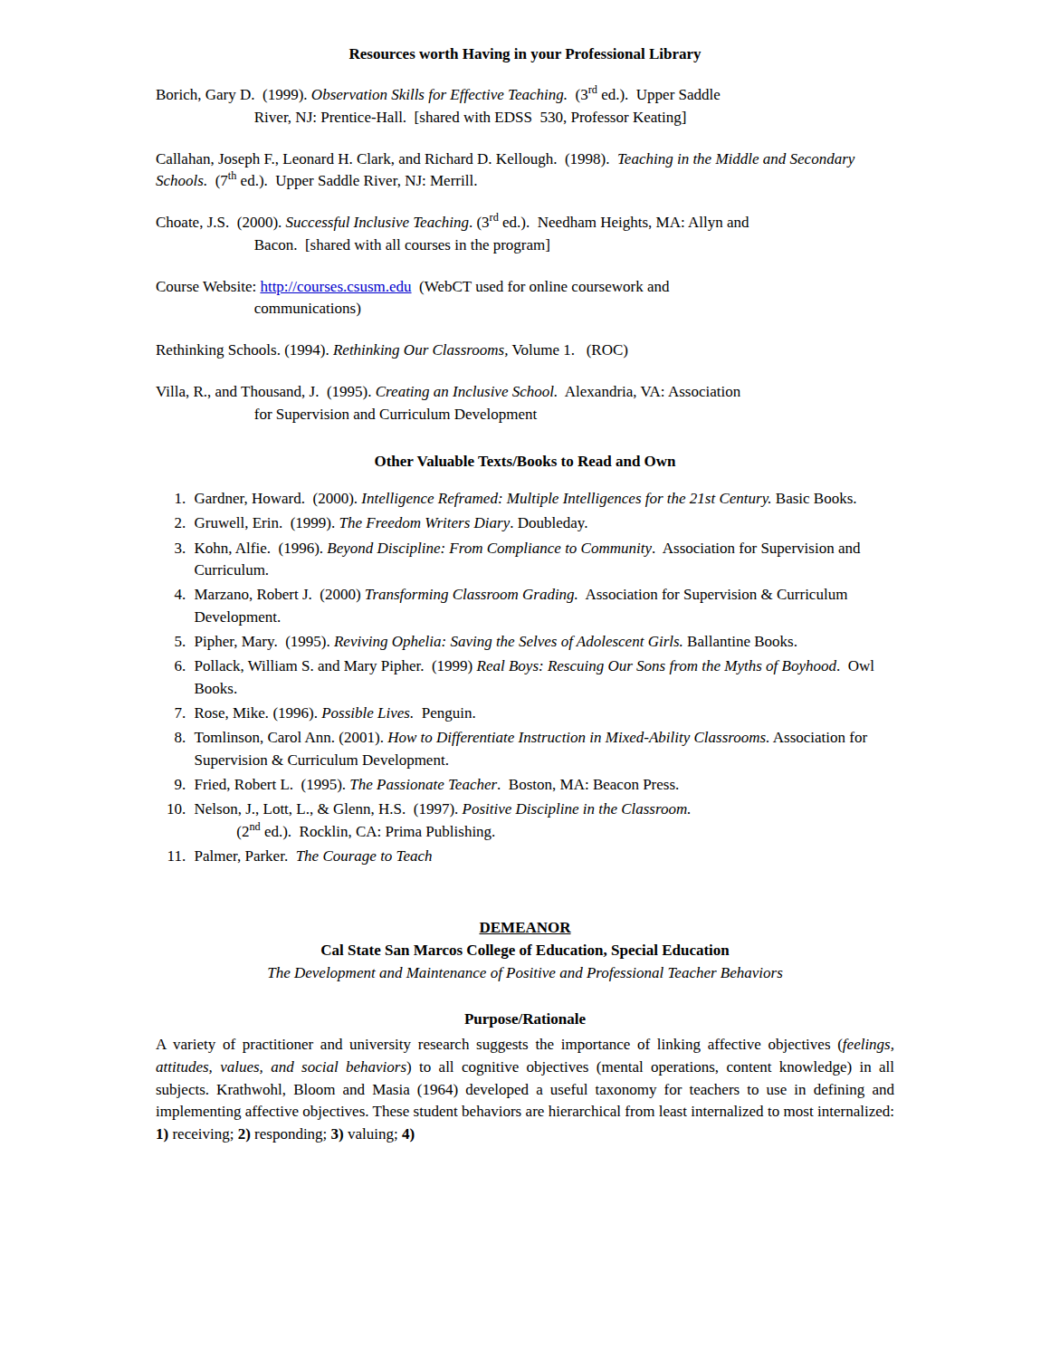Resources worth Having in your Professional Library
Borich, Gary D. (1999). Observation Skills for Effective Teaching. (3rd ed.). Upper Saddle River, NJ: Prentice-Hall. [shared with EDSS 530, Professor Keating]
Callahan, Joseph F., Leonard H. Clark, and Richard D. Kellough. (1998). Teaching in the Middle and Secondary Schools. (7th ed.). Upper Saddle River, NJ: Merrill.
Choate, J.S. (2000). Successful Inclusive Teaching. (3rd ed.). Needham Heights, MA: Allyn and Bacon. [shared with all courses in the program]
Course Website: http://courses.csusm.edu (WebCT used for online coursework and communications)
Rethinking Schools. (1994). Rethinking Our Classrooms, Volume 1. (ROC)
Villa, R., and Thousand, J. (1995). Creating an Inclusive School. Alexandria, VA: Association for Supervision and Curriculum Development
Other Valuable Texts/Books to Read and Own
Gardner, Howard. (2000). Intelligence Reframed: Multiple Intelligences for the 21st Century. Basic Books.
Gruwell, Erin. (1999). The Freedom Writers Diary. Doubleday.
Kohn, Alfie. (1996). Beyond Discipline: From Compliance to Community. Association for Supervision and Curriculum.
Marzano, Robert J. (2000) Transforming Classroom Grading. Association for Supervision & Curriculum Development.
Pipher, Mary. (1995). Reviving Ophelia: Saving the Selves of Adolescent Girls. Ballantine Books.
Pollack, William S. and Mary Pipher. (1999) Real Boys: Rescuing Our Sons from the Myths of Boyhood. Owl Books.
Rose, Mike. (1996). Possible Lives. Penguin.
Tomlinson, Carol Ann. (2001). How to Differentiate Instruction in Mixed-Ability Classrooms. Association for Supervision & Curriculum Development.
Fried, Robert L. (1995). The Passionate Teacher. Boston, MA: Beacon Press.
Nelson, J., Lott, L., & Glenn, H.S. (1997). Positive Discipline in the Classroom.
(2nd ed.). Rocklin, CA: Prima Publishing.
Palmer, Parker. The Courage to Teach
DEMEANOR
Cal State San Marcos College of Education, Special Education
The Development and Maintenance of Positive and Professional Teacher Behaviors
Purpose/Rationale
A variety of practitioner and university research suggests the importance of linking affective objectives (feelings, attitudes, values, and social behaviors) to all cognitive objectives (mental operations, content knowledge) in all subjects. Krathwohl, Bloom and Masia (1964) developed a useful taxonomy for teachers to use in defining and implementing affective objectives. These student behaviors are hierarchical from least internalized to most internalized: 1) receiving; 2) responding; 3) valuing; 4)